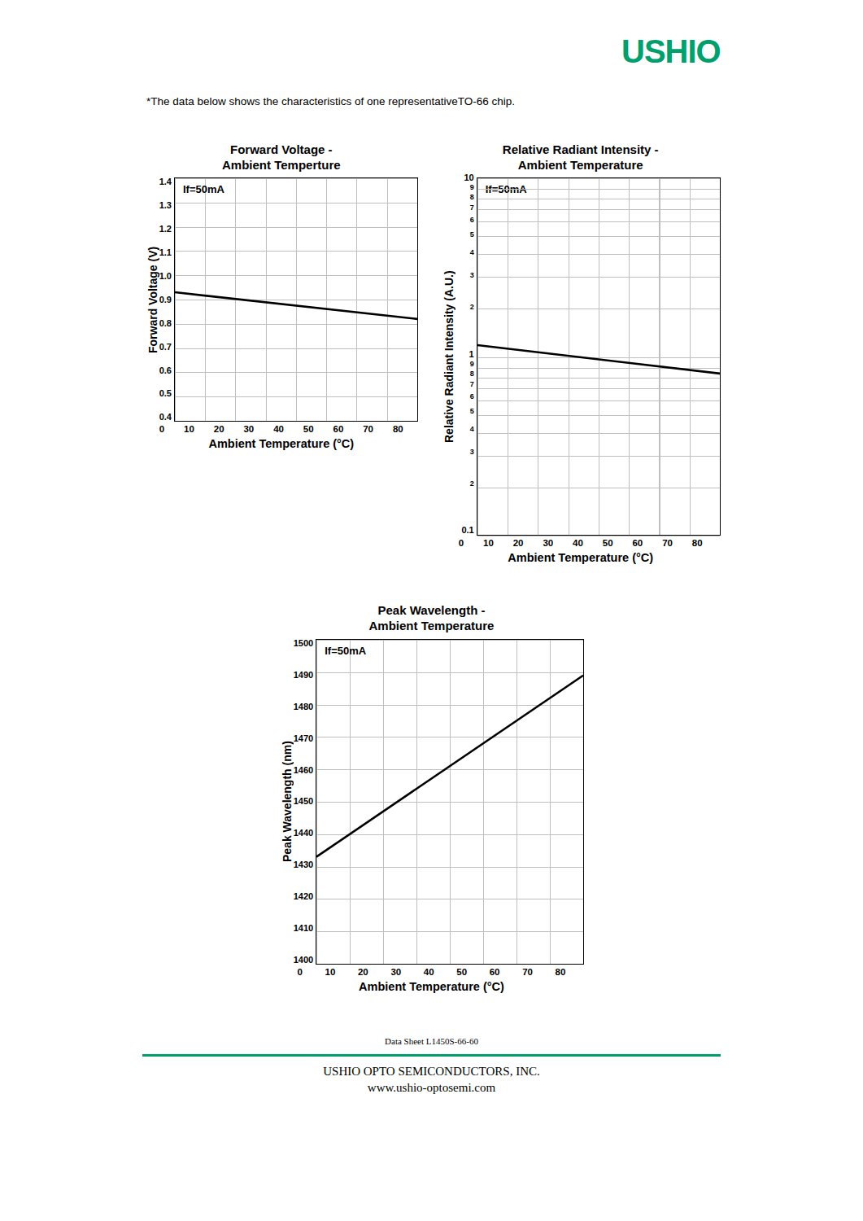USHIO
*The data below shows the characteristics of one representativeTO-66 chip.
Forward Voltage -
Ambient Temperture
Forward Voltage (V)
1.41.31.21.11.0 0.90.80.70.60.50.4
If=50mA
0.93 V at 0 °C -> y = (1.4-0.93)/1.0*300 = 141 0.82 V at 80 °C -> y = (1.4-0.82)/1.0*300 = 174
010203040 50607080
Ambient Temperature (°C)
Relative Radiant Intensity -
Ambient Temperature
Relative Radiant Intensity (A.U.)
10 9 8 7 6 5 4 3 2 1 9 8 7 6 5 4 3 2 0.1
If=50mA
~1.15 at 0 °C -> y = 220 - log10(1.15)*220 = 206
010203040 50607080
Ambient Temperature (°C)
Peak Wavelength -
Ambient Temperature
Peak Wavelength (nm)
15001490148014701460 145014401430142014101400
If=50mA
1433 nm at 0 °C -> y = (1500-1433)/100*400 = 268
010203040 50607080
Ambient Temperature (°C)
Data Sheet L1450S-66-60
USHIO OPTO SEMICONDUCTORS, INC.
www.ushio-optosemi.com